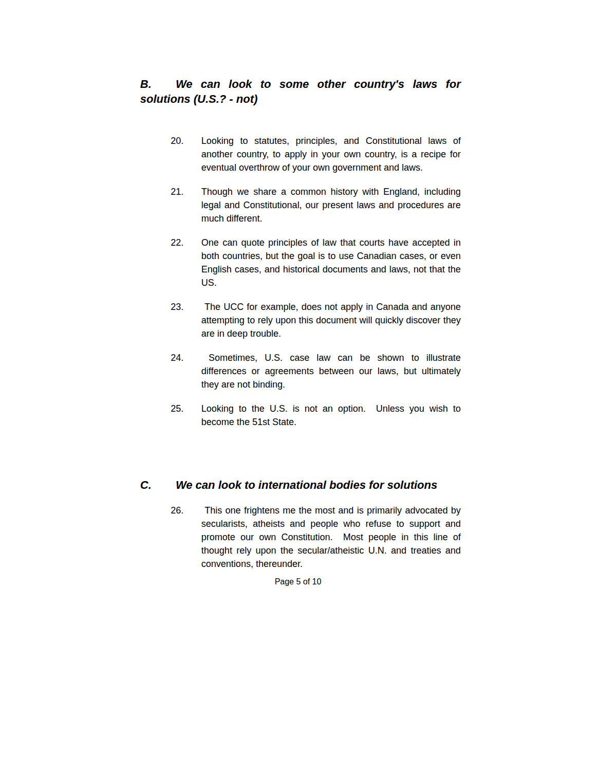B. We can look to some other country's laws for solutions (U.S.? - not)
20. Looking to statutes, principles, and Constitutional laws of another country, to apply in your own country, is a recipe for eventual overthrow of your own government and laws.
21. Though we share a common history with England, including legal and Constitutional, our present laws and procedures are much different.
22. One can quote principles of law that courts have accepted in both countries, but the goal is to use Canadian cases, or even English cases, and historical documents and laws, not that the US.
23. The UCC for example, does not apply in Canada and anyone attempting to rely upon this document will quickly discover they are in deep trouble.
24. Sometimes, U.S. case law can be shown to illustrate differences or agreements between our laws, but ultimately they are not binding.
25. Looking to the U.S. is not an option. Unless you wish to become the 51st State.
C. We can look to international bodies for solutions
26. This one frightens me the most and is primarily advocated by secularists, atheists and people who refuse to support and promote our own Constitution. Most people in this line of thought rely upon the secular/atheistic U.N. and treaties and conventions, thereunder.
Page 5 of 10